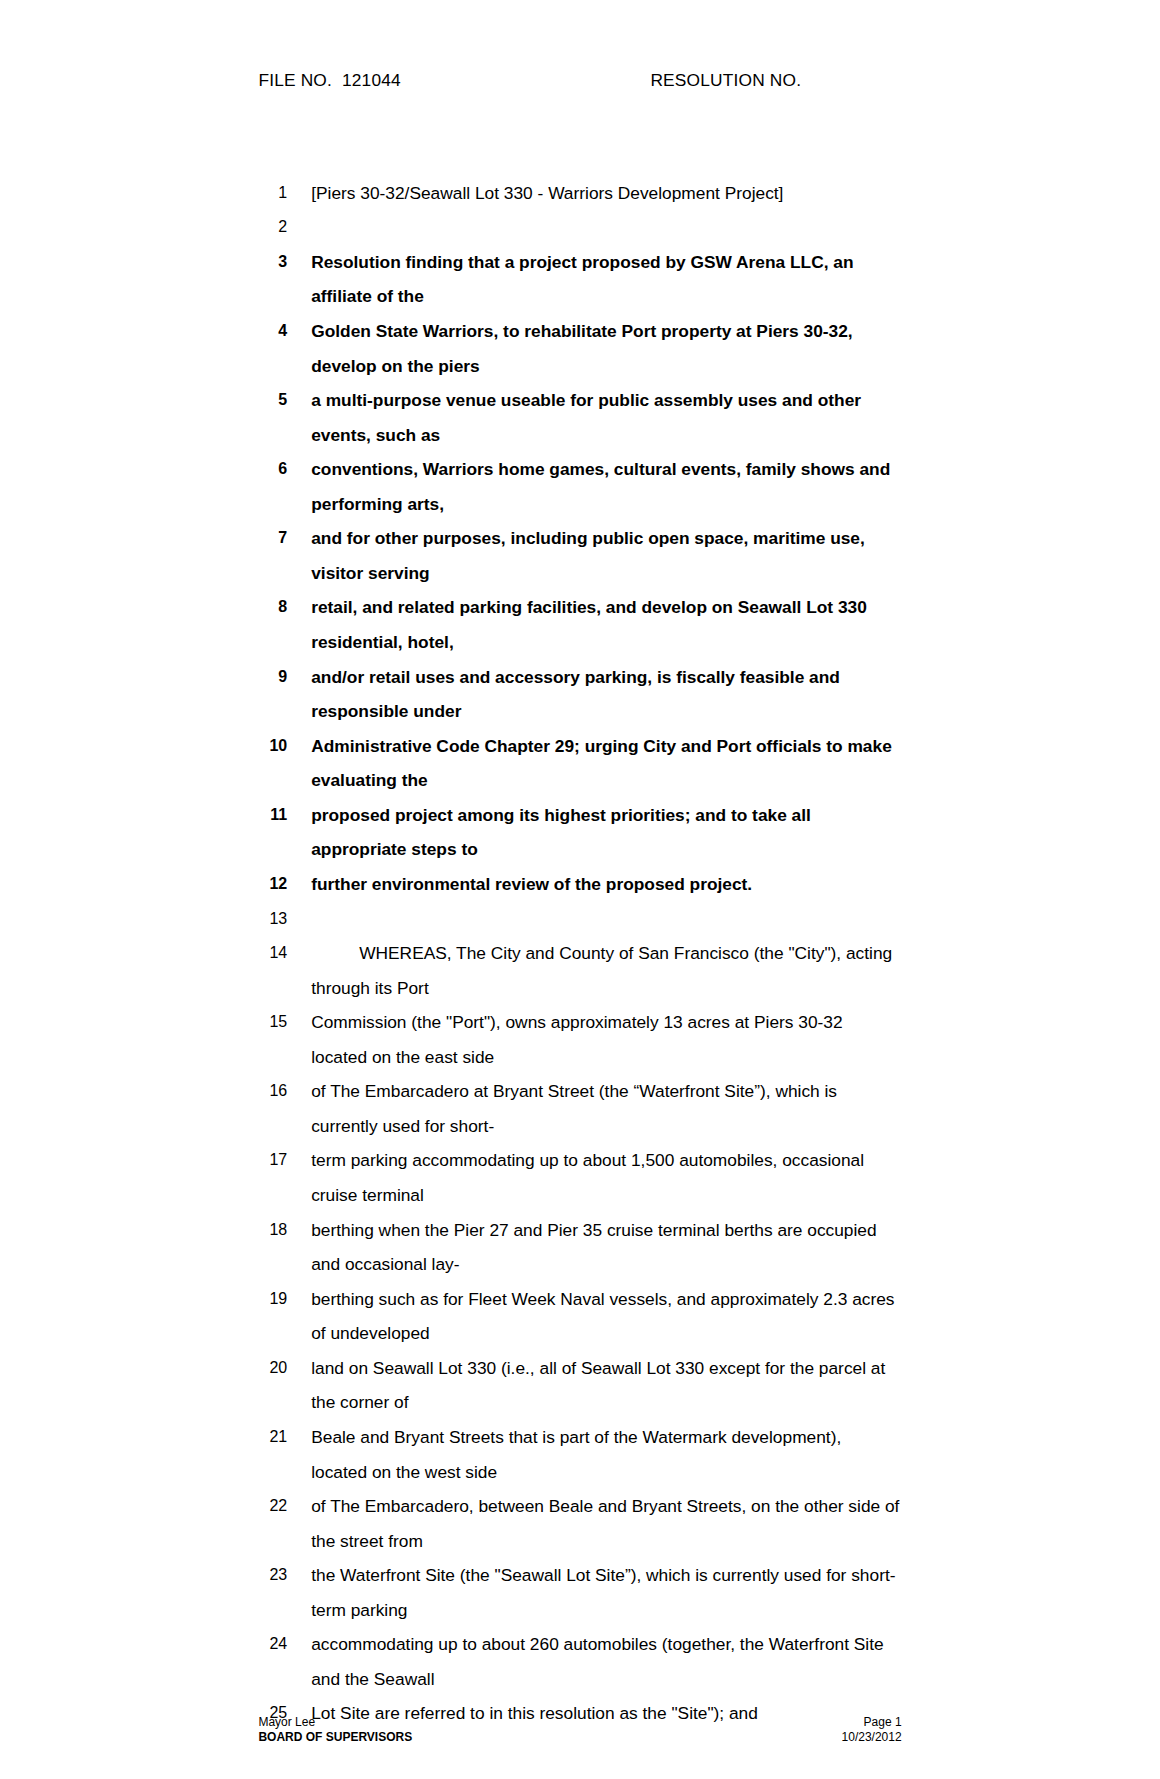FILE NO. 121044 RESOLUTION NO.
[Piers 30-32/Seawall Lot 330 - Warriors Development Project]
Resolution finding that a project proposed by GSW Arena LLC, an affiliate of the
Golden State Warriors, to rehabilitate Port property at Piers 30-32, develop on the piers
a multi-purpose venue useable for public assembly uses and other events, such as
conventions, Warriors home games, cultural events, family shows and performing arts,
and for other purposes, including public open space, maritime use, visitor serving
retail, and related parking facilities, and develop on Seawall Lot 330 residential, hotel,
and/or retail uses and accessory parking, is fiscally feasible and responsible under
Administrative Code Chapter 29; urging City and Port officials to make evaluating the
proposed project among its highest priorities; and to take all appropriate steps to
further environmental review of the proposed project.
WHEREAS, The City and County of San Francisco (the "City"), acting through its Port
Commission (the "Port"), owns approximately 13 acres at Piers 30-32 located on the east side
of The Embarcadero at Bryant Street (the “Waterfront Site”), which is currently used for short-
term parking accommodating up to about 1,500 automobiles, occasional cruise terminal
berthing when the Pier 27 and Pier 35 cruise terminal berths are occupied and occasional lay-
berthing such as for Fleet Week Naval vessels, and approximately 2.3 acres of undeveloped
land on Seawall Lot 330 (i.e., all of Seawall Lot 330 except for the parcel at the corner of
Beale and Bryant Streets that is part of the Watermark development), located on the west side
of The Embarcadero, between Beale and Bryant Streets, on the other side of the street from
the Waterfront Site (the "Seawall Lot Site”), which is currently used for short-term parking
accommodating up to about 260 automobiles (together, the Waterfront Site and the Seawall
Lot Site are referred to in this resolution as the "Site"); and
Mayor Lee
BOARD OF SUPERVISORS
Page 1
10/23/2012